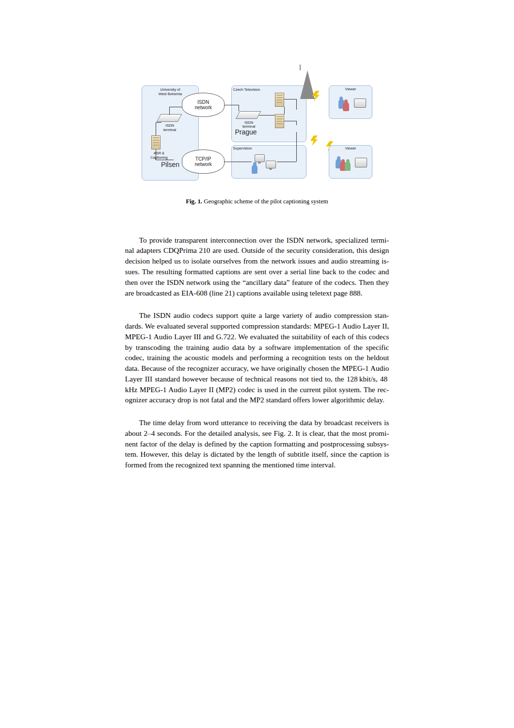University of
West Bohemia
Pilsen
ISDN
terminal
ASR &
Captioning
ISDN
network
TCP/IP
network
Czech Television
Prague
ISDN
terminal
Viewer
Viewer
Supervision
Fig. 1. Geographic scheme of the pilot captioning system
To provide transparent interconnection over the ISDN network, specialized terminal adapters CDQPrima 210 are used. Outside of the security consideration, this design decision helped us to isolate ourselves from the network issues and audio streaming issues. The resulting formatted captions are sent over a serial line back to the codec and then over the ISDN network using the “ancillary data” feature of the codecs. Then they are broadcasted as EIA-608 (line 21) captions available using teletext page 888.
The ISDN audio codecs support quite a large variety of audio compression standards. We evaluated several supported compression standards: MPEG-1 Audio Layer II, MPEG-1 Audio Layer III and G.722. We evaluated the suitability of each of this codecs by transcoding the training audio data by a software implementation of the specific codec, training the acoustic models and performing a recognition tests on the heldout data. Because of the recognizer accuracy, we have originally chosen the MPEG-1 Audio Layer III standard however because of technical reasons not tied to, the 128 kbit/s, 48 kHz MPEG-1 Audio Layer II (MP2) codec is used in the current pilot system. The recognizer accuracy drop is not fatal and the MP2 standard offers lower algorithmic delay.
The time delay from word utterance to receiving the data by broadcast receivers is about 2–4 seconds. For the detailed analysis, see Fig. 2. It is clear, that the most prominent factor of the delay is defined by the caption formatting and postprocessing subsystem. However, this delay is dictated by the length of subtitle itself, since the caption is formed from the recognized text spanning the mentioned time interval.